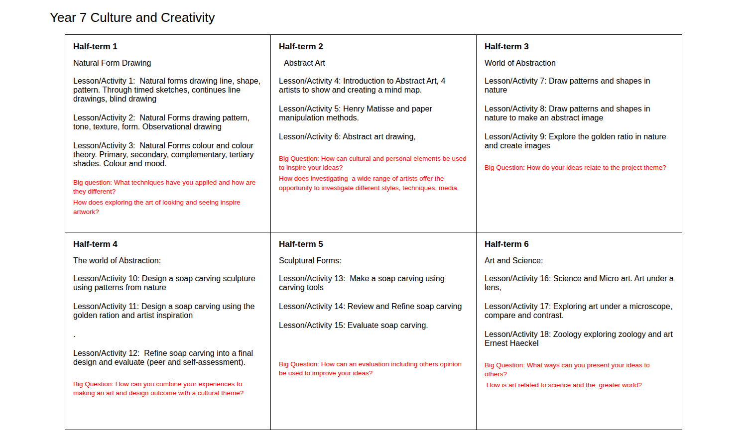Year 7 Culture and Creativity
| Half-term 1 Natural Form Drawing Lesson/Activity 1: Natural forms drawing line, shape, pattern. Through timed sketches, continues line drawings, blind drawing Lesson/Activity 2: Natural Forms drawing pattern, tone, texture, form. Observational drawing Lesson/Activity 3: Natural Forms colour and colour theory. Primary, secondary, complementary, tertiary shades. Colour and mood. Big question: What techniques have you applied and how are they different? How does exploring the art of looking and seeing inspire artwork? | Half-term 2 Abstract Art Lesson/Activity 4: Introduction to Abstract Art, 4 artists to show and creating a mind map. Lesson/Activity 5: Henry Matisse and paper manipulation methods. Lesson/Activity 6: Abstract art drawing, Big Question: How can cultural and personal elements be used to inspire your ideas? How does investigating a wide range of artists offer the opportunity to investigate different styles, techniques, media. | Half-term 3 World of Abstraction Lesson/Activity 7: Draw patterns and shapes in nature Lesson/Activity 8: Draw patterns and shapes in nature to make an abstract image Lesson/Activity 9: Explore the golden ratio in nature and create images Big Question: How do your ideas relate to the project theme? |
| Half-term 4 The world of Abstraction: Lesson/Activity 10: Design a soap carving sculpture using patterns from nature Lesson/Activity 11: Design a soap carving using the golden ration and artist inspiration . Lesson/Activity 12: Refine soap carving into a final design and evaluate (peer and self-assessment). Big Question: How can you combine your experiences to making an art and design outcome with a cultural theme? | Half-term 5 Sculptural Forms: Lesson/Activity 13: Make a soap carving using carving tools Lesson/Activity 14: Review and Refine soap carving Lesson/Activity 15: Evaluate soap carving. Big Question: How can an evaluation including others opinion be used to improve your ideas? | Half-term 6 Art and Science: Lesson/Activity 16: Science and Micro art. Art under a lens, Lesson/Activity 17: Exploring art under a microscope, compare and contrast. Lesson/Activity 18: Zoology exploring zoology and art Ernest Haeckel Big Question: What ways can you present your ideas to others? How is art related to science and the greater world? |